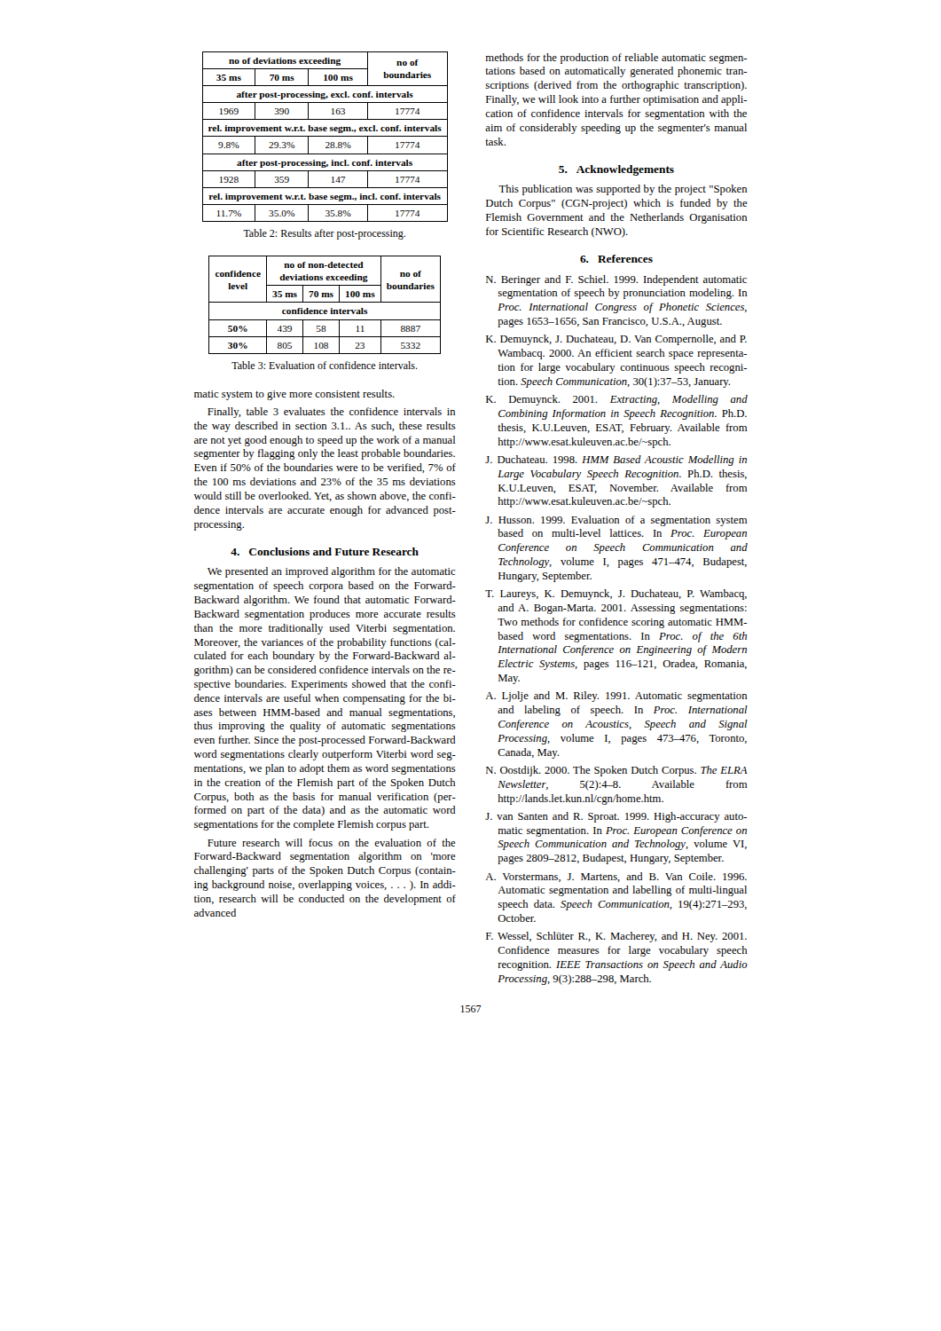| no of deviations exceeding | no of boundaries |
| --- | --- |
| 35 ms | 70 ms | 100 ms |
| after post-processing, excl. conf. intervals |
| 1969 | 390 | 163 | 17774 |
| rel. improvement w.r.t. base segm., excl. conf. intervals |
| 9.8% | 29.3% | 28.8% | 17774 |
| after post-processing, incl. conf. intervals |
| 1928 | 359 | 147 | 17774 |
| rel. improvement w.r.t. base segm., incl. conf. intervals |
| 11.7% | 35.0% | 35.8% | 17774 |
Table 2: Results after post-processing.
| confidence level | no of non-detected deviations exceeding | no of boundaries |
| --- | --- | --- |
| 35 ms | 70 ms | 100 ms |
| confidence intervals |
| 50% | 439 | 58 | 11 | 8887 |
| 30% | 805 | 108 | 23 | 5332 |
Table 3: Evaluation of confidence intervals.
matic system to give more consistent results.
Finally, table 3 evaluates the confidence intervals in the way described in section 3.1.. As such, these results are not yet good enough to speed up the work of a manual segmenter by flagging only the least probable boundaries. Even if 50% of the boundaries were to be verified, 7% of the 100 ms deviations and 23% of the 35 ms deviations would still be overlooked. Yet, as shown above, the confidence intervals are accurate enough for advanced post-processing.
4. Conclusions and Future Research
We presented an improved algorithm for the automatic segmentation of speech corpora based on the Forward-Backward algorithm. We found that automatic Forward-Backward segmentation produces more accurate results than the more traditionally used Viterbi segmentation. Moreover, the variances of the probability functions (calculated for each boundary by the Forward-Backward algorithm) can be considered confidence intervals on the respective boundaries. Experiments showed that the confidence intervals are useful when compensating for the biases between HMM-based and manual segmentations, thus improving the quality of automatic segmentations even further. Since the post-processed Forward-Backward word segmentations clearly outperform Viterbi word segmentations, we plan to adopt them as word segmentations in the creation of the Flemish part of the Spoken Dutch Corpus, both as the basis for manual verification (performed on part of the data) and as the automatic word segmentations for the complete Flemish corpus part.
Future research will focus on the evaluation of the Forward-Backward segmentation algorithm on 'more challenging' parts of the Spoken Dutch Corpus (containing background noise, overlapping voices, . . . ). In addition, research will be conducted on the development of advanced
methods for the production of reliable automatic segmentations based on automatically generated phonemic transcriptions (derived from the orthographic transcription). Finally, we will look into a further optimisation and application of confidence intervals for segmentation with the aim of considerably speeding up the segmenter's manual task.
5. Acknowledgements
This publication was supported by the project "Spoken Dutch Corpus" (CGN-project) which is funded by the Flemish Government and the Netherlands Organisation for Scientific Research (NWO).
6. References
N. Beringer and F. Schiel. 1999. Independent automatic segmentation of speech by pronunciation modeling. In Proc. International Congress of Phonetic Sciences, pages 1653–1656, San Francisco, U.S.A., August.
K. Demuynck, J. Duchateau, D. Van Compernolle, and P. Wambacq. 2000. An efficient search space representation for large vocabulary continuous speech recognition. Speech Communication, 30(1):37–53, January.
K. Demuynck. 2001. Extracting, Modelling and Combining Information in Speech Recognition. Ph.D. thesis, K.U.Leuven, ESAT, February. Available from http://www.esat.kuleuven.ac.be/~spch.
J. Duchateau. 1998. HMM Based Acoustic Modelling in Large Vocabulary Speech Recognition. Ph.D. thesis, K.U.Leuven, ESAT, November. Available from http://www.esat.kuleuven.ac.be/~spch.
J. Husson. 1999. Evaluation of a segmentation system based on multi-level lattices. In Proc. European Conference on Speech Communication and Technology, volume I, pages 471–474, Budapest, Hungary, September.
T. Laureys, K. Demuynck, J. Duchateau, P. Wambacq, and A. Bogan-Marta. 2001. Assessing segmentations: Two methods for confidence scoring automatic HMM-based word segmentations. In Proc. of the 6th International Conference on Engineering of Modern Electric Systems, pages 116–121, Oradea, Romania, May.
A. Ljolje and M. Riley. 1991. Automatic segmentation and labeling of speech. In Proc. International Conference on Acoustics, Speech and Signal Processing, volume I, pages 473–476, Toronto, Canada, May.
N. Oostdijk. 2000. The Spoken Dutch Corpus. The ELRA Newsletter, 5(2):4–8. Available from http://lands.let.kun.nl/cgn/home.htm.
J. van Santen and R. Sproat. 1999. High-accuracy automatic segmentation. In Proc. European Conference on Speech Communication and Technology, volume VI, pages 2809–2812, Budapest, Hungary, September.
A. Vorstermans, J. Martens, and B. Van Coile. 1996. Automatic segmentation and labelling of multi-lingual speech data. Speech Communication, 19(4):271–293, October.
F. Wessel, Schlüter R., K. Macherey, and H. Ney. 2001. Confidence measures for large vocabulary speech recognition. IEEE Transactions on Speech and Audio Processing, 9(3):288–298, March.
1567